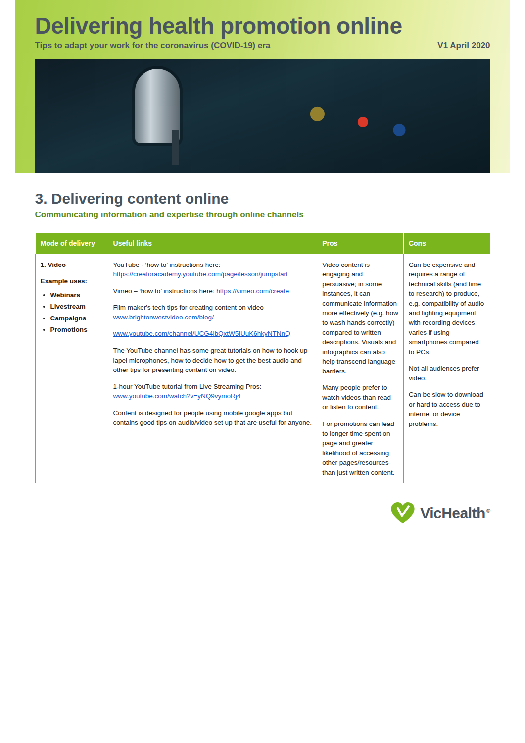Delivering health promotion online
Tips to adapt your work for the coronavirus (COVID-19) era
V1 April 2020
3. Delivering content online
Communicating information and expertise through online channels
| Mode of delivery | Useful links | Pros | Cons |
| --- | --- | --- | --- |
| 1. Video Example uses: Webinars Livestream Campaigns Promotions | YouTube - ‘how to’ instructions here: https://creatoracademy.youtube.com/page/lesson/jumpstart Vimeo – ‘how to’ instructions here: https://vimeo.com/create Film maker's tech tips for creating content on video www.brightonwestvideo.com/blog/ www.youtube.com/channel/UCG4ibQxtW5IUuK6hkyNTNnQ The YouTube channel has some great tutorials on how to hook up lapel microphones, how to decide how to get the best audio and other tips for presenting content on video. 1-hour YouTube tutorial from Live Streaming Pros: www.youtube.com/watch?v=yNQ9vymoRj4 Content is designed for people using mobile google apps but contains good tips on audio/video set up that are useful for anyone. | Video content is engaging and persuasive; in some instances, it can communicate information more effectively (e.g. how to wash hands correctly) compared to written descriptions. Visuals and infographics can also help transcend language barriers. Many people prefer to watch videos than read or listen to content. For promotions can lead to longer time spent on page and greater likelihood of accessing other pages/resources than just written content. | Can be expensive and requires a range of technical skills (and time to research) to produce, e.g. compatibility of audio and lighting equipment with recording devices varies if using smartphones compared to PCs. Not all audiences prefer video. Can be slow to download or hard to access due to internet or device problems. |
VicHealth®